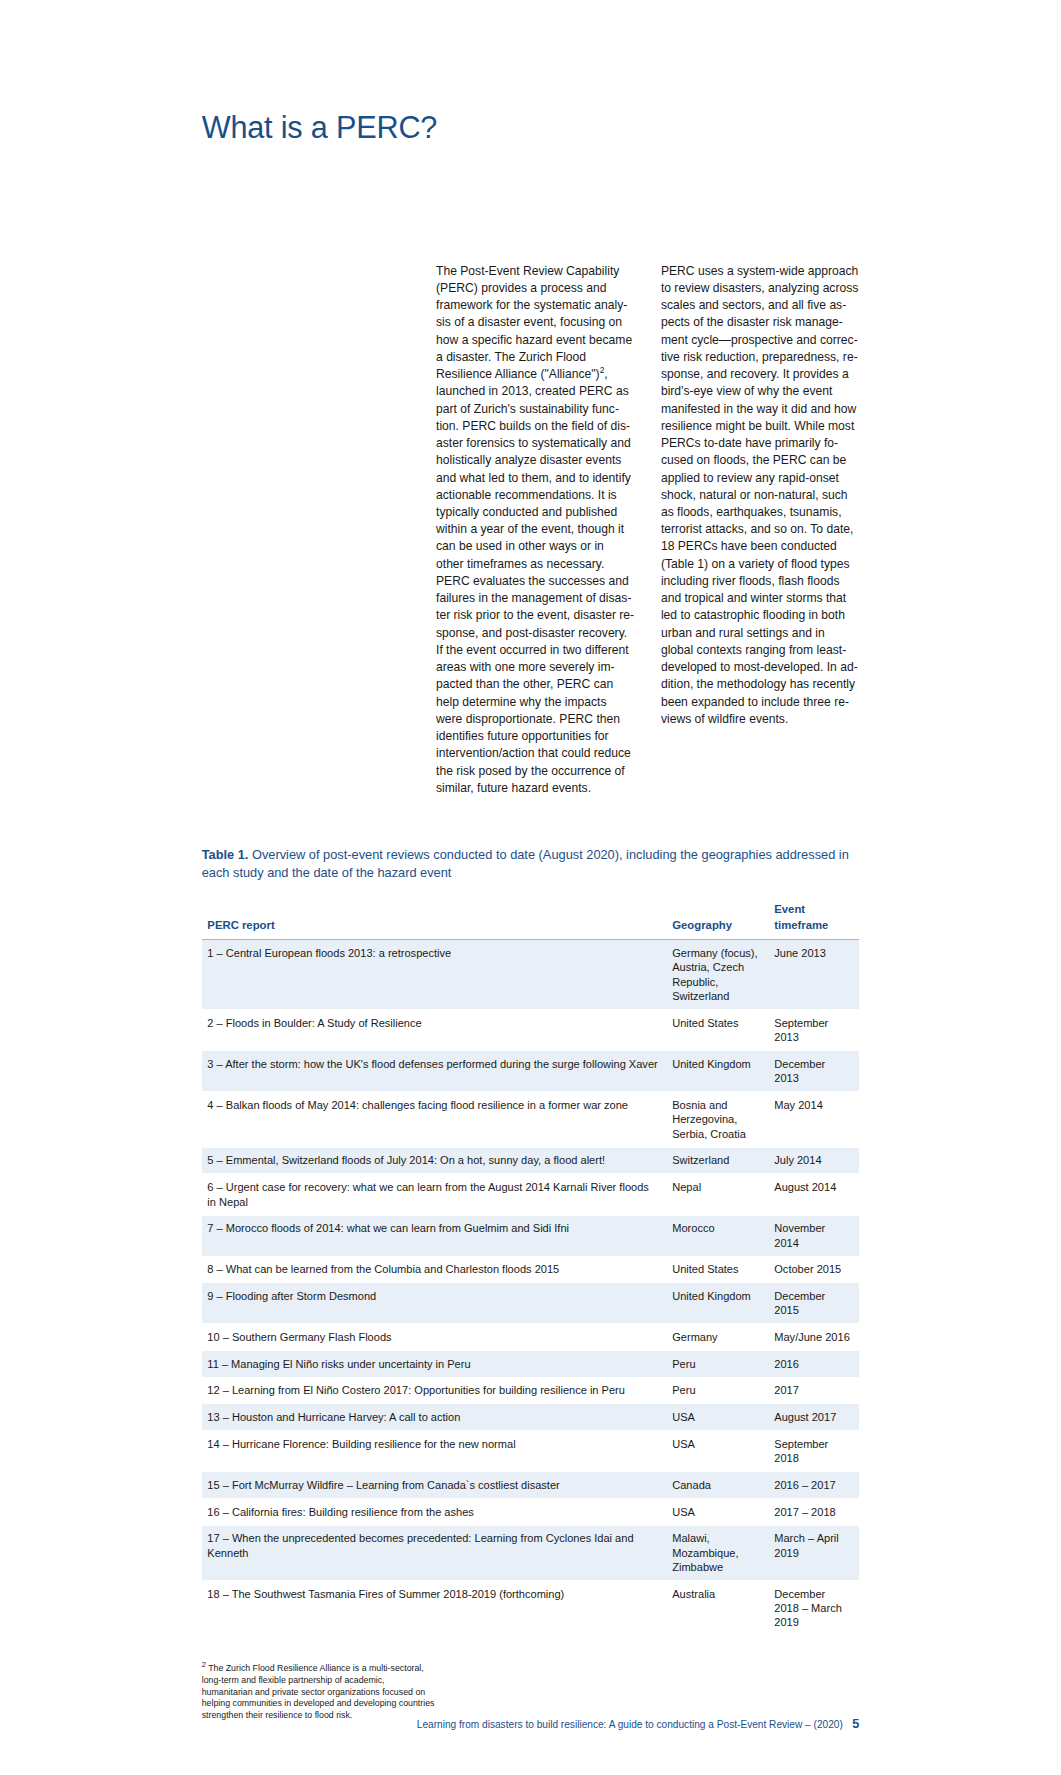What is a PERC?
The Post-Event Review Capability (PERC) provides a process and framework for the systematic analysis of a disaster event, focusing on how a specific hazard event became a disaster. The Zurich Flood Resilience Alliance ("Alliance")2, launched in 2013, created PERC as part of Zurich's sustainability function. PERC builds on the field of disaster forensics to systematically and holistically analyze disaster events and what led to them, and to identify actionable recommendations. It is typically conducted and published within a year of the event, though it can be used in other ways or in other timeframes as necessary. PERC evaluates the successes and failures in the management of disaster risk prior to the event, disaster response, and post-disaster recovery. If the event occurred in two different areas with one more severely impacted than the other, PERC can help determine why the impacts were disproportionate. PERC then identifies future opportunities for intervention/action that could reduce the risk posed by the occurrence of similar, future hazard events.
PERC uses a system-wide approach to review disasters, analyzing across scales and sectors, and all five aspects of the disaster risk management cycle—prospective and corrective risk reduction, preparedness, response, and recovery. It provides a bird's-eye view of why the event manifested in the way it did and how resilience might be built. While most PERCs to-date have primarily focused on floods, the PERC can be applied to review any rapid-onset shock, natural or non-natural, such as floods, earthquakes, tsunamis, terrorist attacks, and so on. To date, 18 PERCs have been conducted (Table 1) on a variety of flood types including river floods, flash floods and tropical and winter storms that led to catastrophic flooding in both urban and rural settings and in global contexts ranging from least-developed to most-developed. In addition, the methodology has recently been expanded to include three reviews of wildfire events.
Table 1. Overview of post-event reviews conducted to date (August 2020), including the geographies addressed in each study and the date of the hazard event
| PERC report | Geography | Event timeframe |
| --- | --- | --- |
| 1 – Central European floods 2013: a retrospective | Germany (focus), Austria, Czech Republic, Switzerland | June 2013 |
| 2 – Floods in Boulder: A Study of Resilience | United States | September 2013 |
| 3 – After the storm: how the UK's flood defenses performed during the surge following Xaver | United Kingdom | December 2013 |
| 4 – Balkan floods of May 2014: challenges facing flood resilience in a former war zone | Bosnia and Herzegovina, Serbia, Croatia | May 2014 |
| 5 – Emmental, Switzerland floods of July 2014: On a hot, sunny day, a flood alert! | Switzerland | July 2014 |
| 6 – Urgent case for recovery: what we can learn from the August 2014 Karnali River floods in Nepal | Nepal | August 2014 |
| 7 – Morocco floods of 2014: what we can learn from Guelmim and Sidi Ifni | Morocco | November 2014 |
| 8 – What can be learned from the Columbia and Charleston floods 2015 | United States | October 2015 |
| 9 – Flooding after Storm Desmond | United Kingdom | December 2015 |
| 10 – Southern Germany Flash Floods | Germany | May/June 2016 |
| 11 – Managing El Niño risks under uncertainty in Peru | Peru | 2016 |
| 12 – Learning from El Niño Costero 2017: Opportunities for building resilience in Peru | Peru | 2017 |
| 13 – Houston and Hurricane Harvey: A call to action | USA | August 2017 |
| 14 – Hurricane Florence: Building resilience for the new normal | USA | September 2018 |
| 15 – Fort McMurray Wildfire – Learning from Canada`s costliest disaster | Canada | 2016 – 2017 |
| 16 – California fires: Building resilience from the ashes | USA | 2017 – 2018 |
| 17 – When the unprecedented becomes precedented: Learning from Cyclones Idai and Kenneth | Malawi, Mozambique, Zimbabwe | March – April 2019 |
| 18 – The Southwest Tasmania Fires of Summer 2018-2019 (forthcoming) | Australia | December 2018 – March 2019 |
2 The Zurich Flood Resilience Alliance is a multi-sectoral, long-term and flexible partnership of academic, humanitarian and private sector organizations focused on helping communities in developed and developing countries strengthen their resilience to flood risk.
Learning from disasters to build resilience: A guide to conducting a Post-Event Review – (2020)5